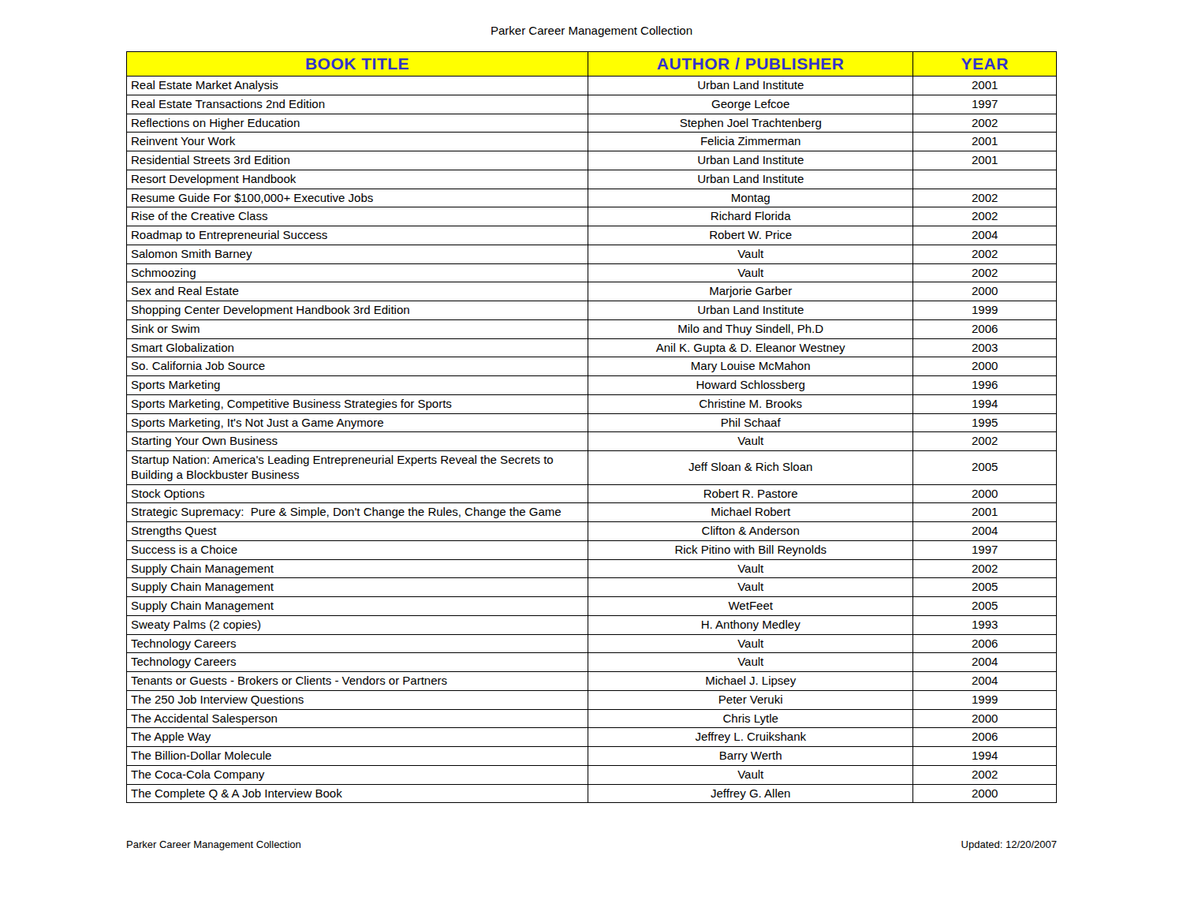Parker Career Management Collection
| BOOK TITLE | AUTHOR / PUBLISHER | YEAR |
| --- | --- | --- |
| Real Estate Market Analysis | Urban Land Institute | 2001 |
| Real Estate Transactions 2nd Edition | George Lefcoe | 1997 |
| Reflections on Higher Education | Stephen Joel Trachtenberg | 2002 |
| Reinvent Your Work | Felicia Zimmerman | 2001 |
| Residential Streets 3rd Edition | Urban Land Institute | 2001 |
| Resort Development Handbook | Urban Land Institute | |
| Resume Guide For $100,000+ Executive Jobs | Montag | 2002 |
| Rise of the Creative Class | Richard Florida | 2002 |
| Roadmap to Entrepreneurial Success | Robert W. Price | 2004 |
| Salomon Smith Barney | Vault | 2002 |
| Schmoozing | Vault | 2002 |
| Sex and Real Estate | Marjorie Garber | 2000 |
| Shopping Center Development Handbook 3rd Edition | Urban Land Institute | 1999 |
| Sink or Swim | Milo and Thuy Sindell, Ph.D | 2006 |
| Smart Globalization | Anil K. Gupta & D. Eleanor Westney | 2003 |
| So. California Job Source | Mary Louise McMahon | 2000 |
| Sports Marketing | Howard Schlossberg | 1996 |
| Sports Marketing, Competitive Business Strategies for Sports | Christine M. Brooks | 1994 |
| Sports Marketing, It's Not Just a Game Anymore | Phil Schaaf | 1995 |
| Starting Your Own Business | Vault | 2002 |
| Startup Nation: America's Leading Entrepreneurial Experts Reveal the Secrets to Building a Blockbuster Business | Jeff Sloan & Rich Sloan | 2005 |
| Stock Options | Robert R. Pastore | 2000 |
| Strategic Supremacy: Pure & Simple, Don't Change the Rules, Change the Game | Michael Robert | 2001 |
| Strengths Quest | Clifton & Anderson | 2004 |
| Success is a Choice | Rick Pitino with Bill Reynolds | 1997 |
| Supply Chain Management | Vault | 2002 |
| Supply Chain Management | Vault | 2005 |
| Supply Chain Management | WetFeet | 2005 |
| Sweaty Palms (2 copies) | H. Anthony Medley | 1993 |
| Technology Careers | Vault | 2006 |
| Technology Careers | Vault | 2004 |
| Tenants or Guests - Brokers or Clients - Vendors or Partners | Michael J. Lipsey | 2004 |
| The 250 Job Interview Questions | Peter Veruki | 1999 |
| The Accidental Salesperson | Chris Lytle | 2000 |
| The Apple Way | Jeffrey L. Cruikshank | 2006 |
| The Billion-Dollar Molecule | Barry Werth | 1994 |
| The Coca-Cola Company | Vault | 2002 |
| The Complete Q & A Job Interview Book | Jeffrey G. Allen | 2000 |
Parker Career Management Collection Updated: 12/20/2007